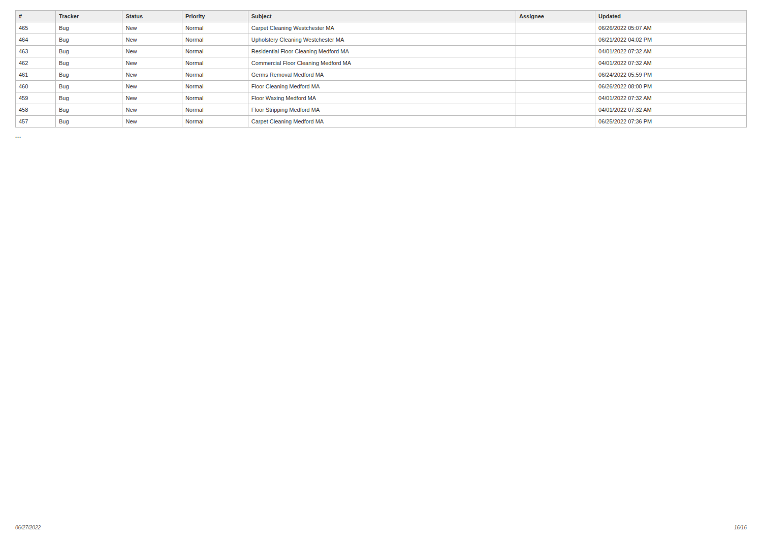| # | Tracker | Status | Priority | Subject | Assignee | Updated |
| --- | --- | --- | --- | --- | --- | --- |
| 465 | Bug | New | Normal | Carpet Cleaning Westchester MA | | 06/26/2022 05:07 AM |
| 464 | Bug | New | Normal | Upholstery Cleaning Westchester MA | | 06/21/2022 04:02 PM |
| 463 | Bug | New | Normal | Residential Floor Cleaning Medford MA | | 04/01/2022 07:32 AM |
| 462 | Bug | New | Normal | Commercial Floor Cleaning Medford MA | | 04/01/2022 07:32 AM |
| 461 | Bug | New | Normal | Germs Removal Medford MA | | 06/24/2022 05:59 PM |
| 460 | Bug | New | Normal | Floor Cleaning Medford MA | | 06/26/2022 08:00 PM |
| 459 | Bug | New | Normal | Floor Waxing Medford MA | | 04/01/2022 07:32 AM |
| 458 | Bug | New | Normal | Floor Stripping Medford MA | | 04/01/2022 07:32 AM |
| 457 | Bug | New | Normal | Carpet Cleaning Medford MA | | 06/25/2022 07:36 PM |
...
06/27/2022 16/16